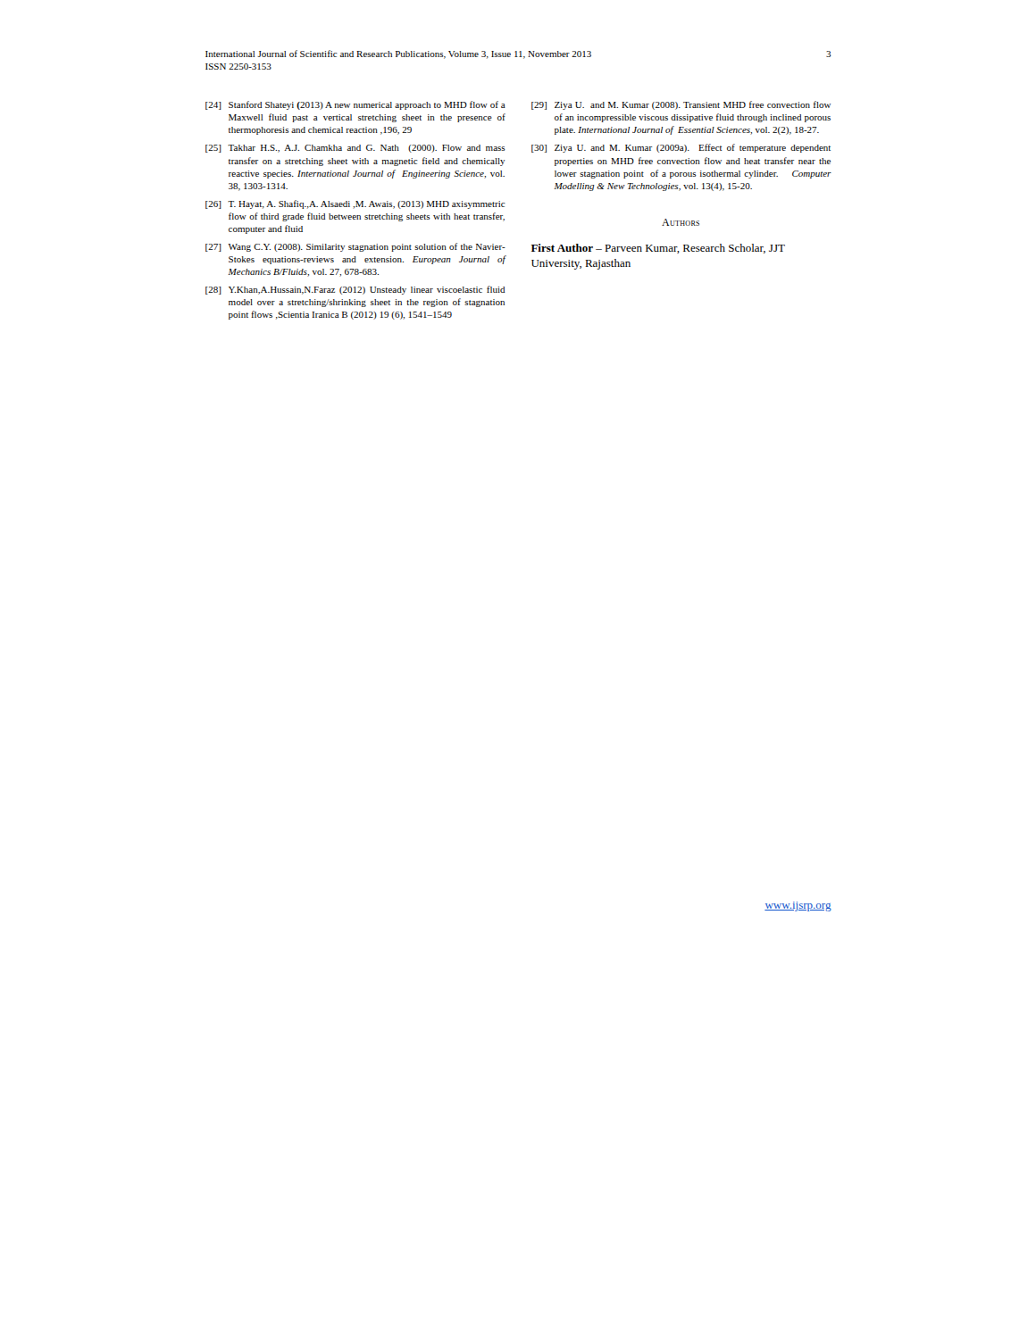International Journal of Scientific and Research Publications, Volume 3, Issue 11, November 2013
ISSN 2250-3153
3
[24] Stanford Shateyi (2013) A new numerical approach to MHD flow of a Maxwell fluid past a vertical stretching sheet in the presence of thermophoresis and chemical reaction ,196, 29
[25] Takhar H.S., A.J. Chamkha and G. Nath (2000). Flow and mass transfer on a stretching sheet with a magnetic field and chemically reactive species. International Journal of Engineering Science, vol. 38, 1303-1314.
[26] T. Hayat, A. Shafiq.,A. Alsaedi ,M. Awais, (2013) MHD axisymmetric flow of third grade fluid between stretching sheets with heat transfer, computer and fluid
[27] Wang C.Y. (2008). Similarity stagnation point solution of the Navier-Stokes equations-reviews and extension. European Journal of Mechanics B/Fluids, vol. 27, 678-683.
[28] Y.Khan,A.Hussain,N.Faraz (2012) Unsteady linear viscoelastic fluid model over a stretching/shrinking sheet in the region of stagnation point flows ,Scientia Iranica B (2012) 19 (6), 1541–1549
[29] Ziya U. and M. Kumar (2008). Transient MHD free convection flow of an incompressible viscous dissipative fluid through inclined porous plate. International Journal of Essential Sciences, vol. 2(2), 18-27.
[30] Ziya U. and M. Kumar (2009a). Effect of temperature dependent properties on MHD free convection flow and heat transfer near the lower stagnation point of a porous isothermal cylinder. Computer Modelling & New Technologies, vol. 13(4), 15-20.
Authors
First Author – Parveen Kumar, Research Scholar, JJT University, Rajasthan
www.ijsrp.org